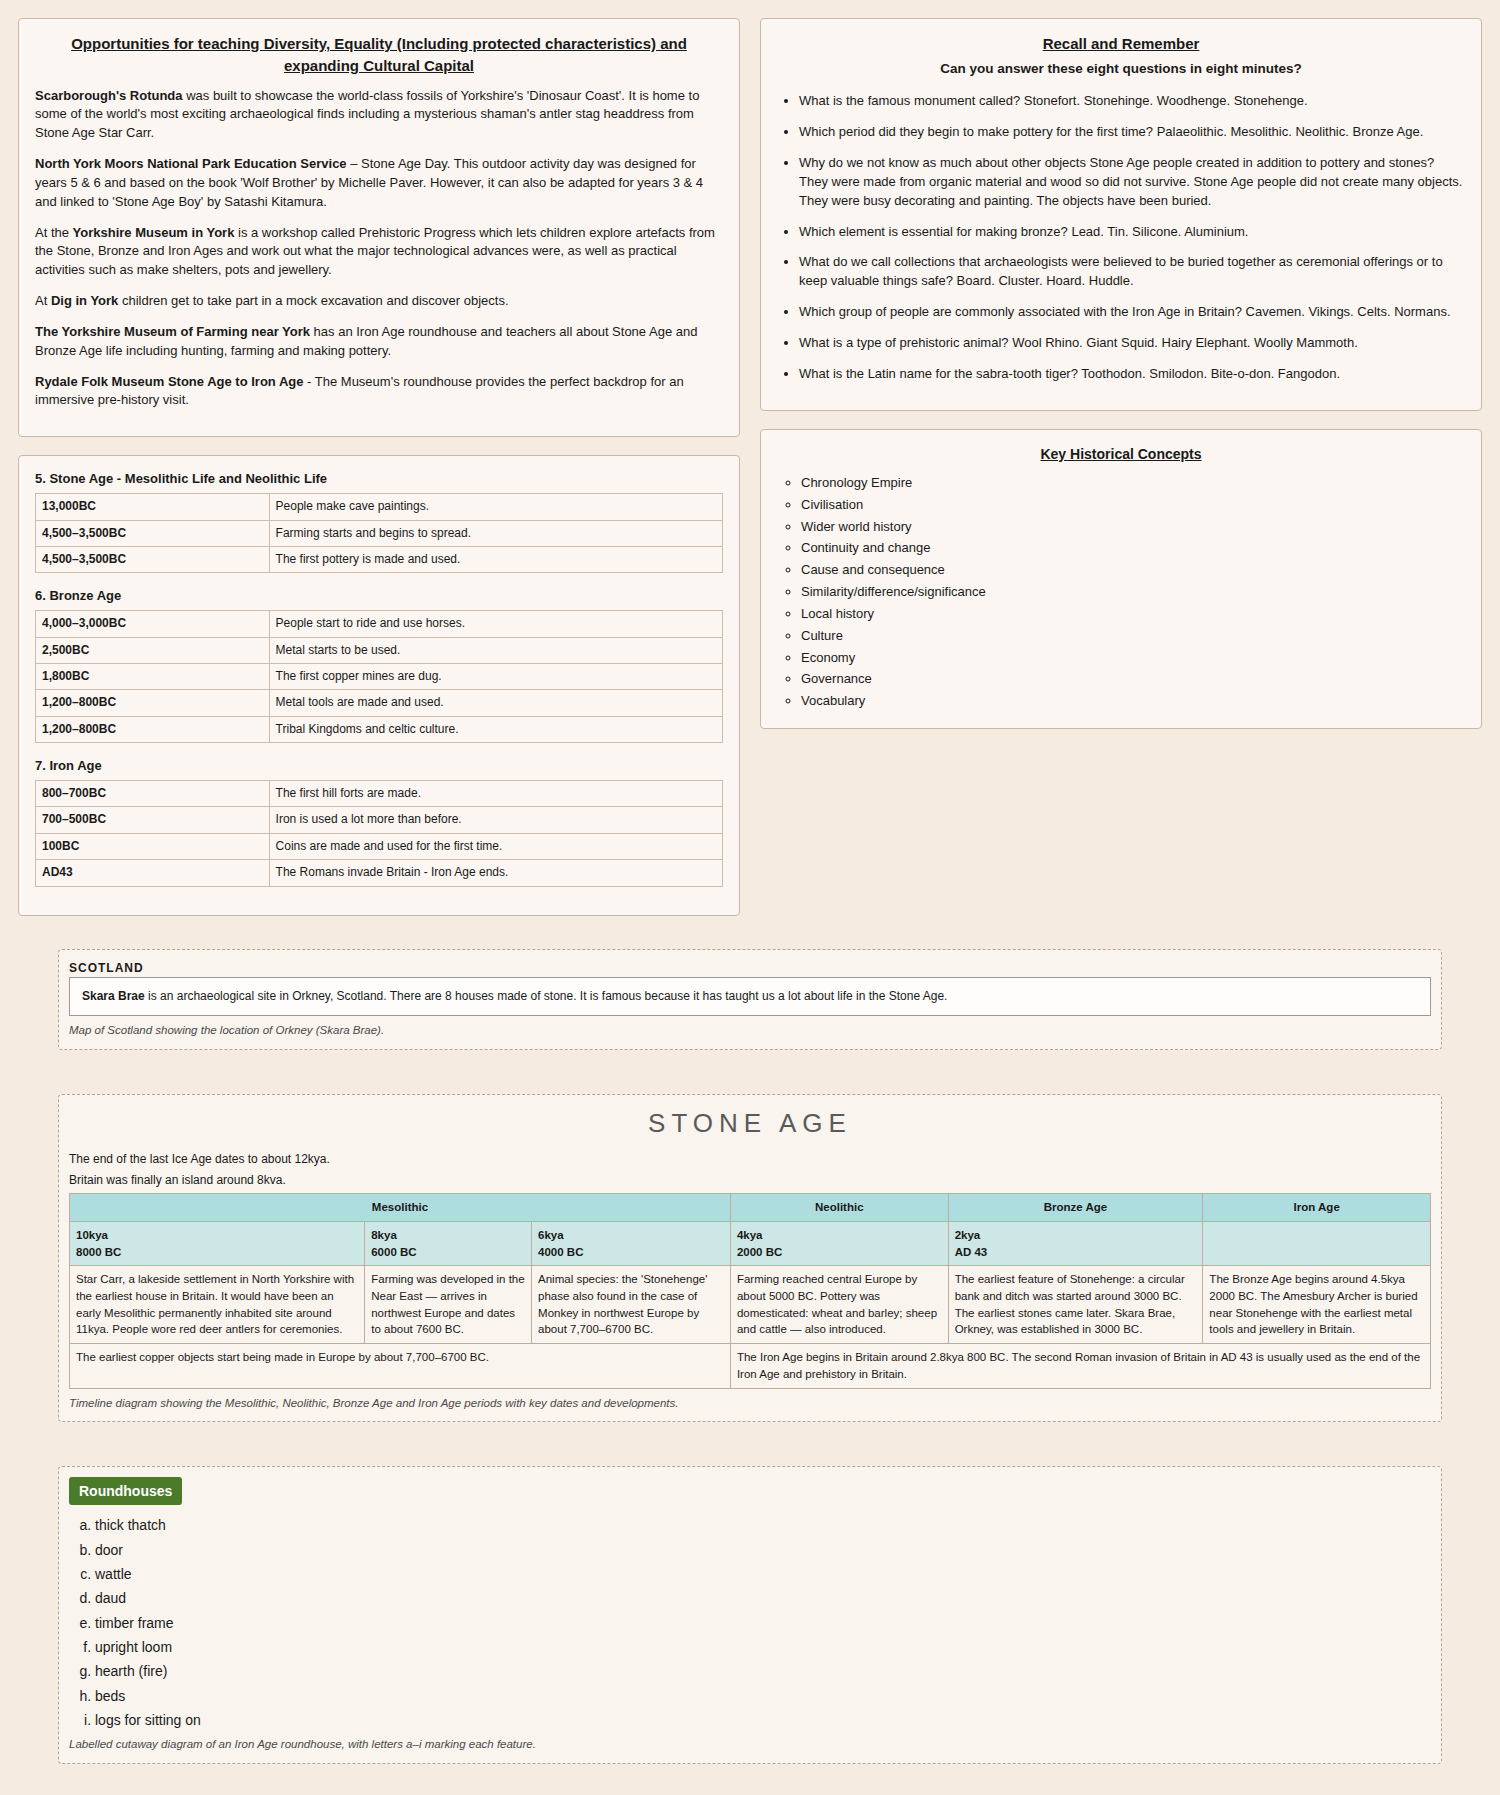Opportunities for teaching Diversity, Equality (Including protected characteristics) and expanding Cultural Capital
Scarborough's Rotunda was built to showcase the world-class fossils of Yorkshire's 'Dinosaur Coast'. It is home to some of the world's most exciting archaeological finds including a mysterious shaman's antler stag headdress from Stone Age Star Carr.
North York Moors National Park Education Service – Stone Age Day. This outdoor activity day was designed for years 5 & 6 and based on the book 'Wolf Brother' by Michelle Paver. However, it can also be adapted for years 3 & 4 and linked to 'Stone Age Boy' by Satashi Kitamura.
At the Yorkshire Museum in York is a workshop called Prehistoric Progress which lets children explore artefacts from the Stone, Bronze and Iron Ages and work out what the major technological advances were, as well as practical activities such as make shelters, pots and jewellery.
At Dig in York children get to take part in a mock excavation and discover objects.
The Yorkshire Museum of Farming near York has an Iron Age roundhouse and teachers all about Stone Age and Bronze Age life including hunting, farming and making pottery.
Rydale Folk Museum Stone Age to Iron Age - The Museum's roundhouse provides the perfect backdrop for an immersive pre-history visit.
5. Stone Age - Mesolithic Life and Neolithic Life
| 13,000BC | People make cave paintings. |
| 4,500–3,500BC | Farming starts and begins to spread. |
| 4,500–3,500BC | The first pottery is made and used. |
6. Bronze Age
| 4,000–3,000BC | People start to ride and use horses. |
| 2,500BC | Metal starts to be used. |
| 1,800BC | The first copper mines are dug. |
| 1,200–800BC | Metal tools are made and used. |
| 1,200–800BC | Tribal Kingdoms and celtic culture. |
7. Iron Age
| 800–700BC | The first hill forts are made. |
| 700–500BC | Iron is used a lot more than before. |
| 100BC | Coins are made and used for the first time. |
| AD43 | The Romans invade Britain - Iron Age ends. |
Recall and Remember
Can you answer these eight questions in eight minutes?
What is the famous monument called? Stonefort. Stonehinge. Woodhenge. Stonehenge.
Which period did they begin to make pottery for the first time? Palaeolithic. Mesolithic. Neolithic. Bronze Age.
Why do we not know as much about other objects Stone Age people created in addition to pottery and stones? They were made from organic material and wood so did not survive. Stone Age people did not create many objects. They were busy decorating and painting. The objects have been buried.
Which element is essential for making bronze? Lead. Tin. Silicone. Aluminium.
What do we call collections that archaeologists were believed to be buried together as ceremonial offerings or to keep valuable things safe? Board. Cluster. Hoard. Huddle.
Which group of people are commonly associated with the Iron Age in Britain? Cavemen. Vikings. Celts. Normans.
What is a type of prehistoric animal? Wool Rhino. Giant Squid. Hairy Elephant. Woolly Mammoth.
What is the Latin name for the sabra-tooth tiger? Toothodon. Smilodon. Bite-o-don. Fangodon.
Key Historical Concepts
Chronology Empire
Civilisation
Wider world history
Continuity and change
Cause and consequence
Similarity/difference/significance
Local history
Culture
Economy
Governance
Vocabulary
SCOTLAND
Skara Brae is an archaeological site in Orkney, Scotland. There are 8 houses made of stone. It is famous because it has taught us a lot about life in the Stone Age.
Map of Scotland showing the location of Orkney (Skara Brae).
STONE AGE
The end of the last Ice Age dates to about 12kya.
Britain was finally an island around 8kva.
| Mesolithic | Neolithic | Bronze Age | Iron Age |
| --- | --- | --- | --- |
| 10kya 8000 BC | 8kya 6000 BC | 6kya 4000 BC | 4kya 2000 BC | 2kya AD 43 | |
| Star Carr, a lakeside settlement in North Yorkshire with the earliest house in Britain. It would have been an early Mesolithic permanently inhabited site around 11kya. People wore red deer antlers for ceremonies. | Farming was developed in the Near East — arrives in northwest Europe and dates to about 7600 BC. | Animal species: the 'Stonehenge' phase also found in the case of Monkey in northwest Europe by about 7,700–6700 BC. | Farming reached central Europe by about 5000 BC. Pottery was domesticated: wheat and barley; sheep and cattle — also introduced. | The earliest feature of Stonehenge: a circular bank and ditch was started around 3000 BC. The earliest stones came later. Skara Brae, Orkney, was established in 3000 BC. | The Bronze Age begins around 4.5kya 2000 BC. The Amesbury Archer is buried near Stonehenge with the earliest metal tools and jewellery in Britain. |
| The earliest copper objects start being made in Europe by about 7,700–6700 BC. | The Iron Age begins in Britain around 2.8kya 800 BC. The second Roman invasion of Britain in AD 43 is usually used as the end of the Iron Age and prehistory in Britain. |
Timeline diagram showing the Mesolithic, Neolithic, Bronze Age and Iron Age periods with key dates and developments.
Roundhouses
thick thatch
door
wattle
daud
timber frame
upright loom
hearth (fire)
beds
logs for sitting on
Labelled cutaway diagram of an Iron Age roundhouse, with letters a–i marking each feature.